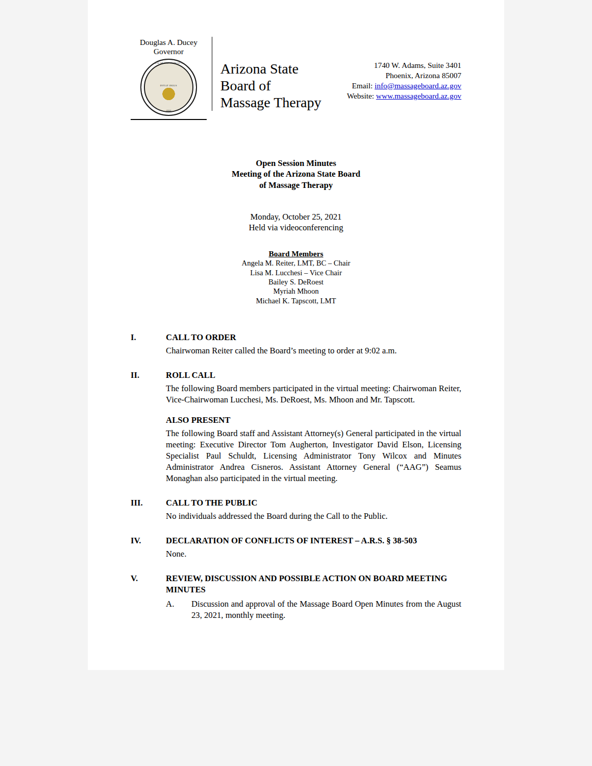Douglas A. Ducey Governor
1912
Arizona State
Board of
Massage Therapy
1740 W. Adams, Suite 3401
Phoenix, Arizona 85007
Email: info@massageboard.az.gov
Website: www.massageboard.az.gov
Open Session Minutes
Meeting of the Arizona State Board
of Massage Therapy
Monday, October 25, 2021
Held via videoconferencing
Board Members
Angela M. Reiter, LMT, BC – Chair
Lisa M. Lucchesi – Vice Chair
Bailey S. DeRoest
Myriah Mhoon
Michael K. Tapscott, LMT
I.
CALL TO ORDER
Chairwoman Reiter called the Board’s meeting to order at 9:02 a.m.
II.
ROLL CALL
The following Board members participated in the virtual meeting: Chairwoman Reiter, Vice-Chairwoman Lucchesi, Ms. DeRoest, Ms. Mhoon and Mr. Tapscott.
ALSO PRESENT
The following Board staff and Assistant Attorney(s) General participated in the virtual meeting: Executive Director Tom Augherton, Investigator David Elson, Licensing Specialist Paul Schuldt, Licensing Administrator Tony Wilcox and Minutes Administrator Andrea Cisneros. Assistant Attorney General (“AAG”) Seamus Monaghan also participated in the virtual meeting.
III.
CALL TO THE PUBLIC
No individuals addressed the Board during the Call to the Public.
IV.
DECLARATION OF CONFLICTS OF INTEREST – A.R.S. § 38-503
None.
V.
REVIEW, DISCUSSION AND POSSIBLE ACTION ON BOARD MEETING MINUTES
A.
Discussion and approval of the Massage Board Open Minutes from the August 23, 2021, monthly meeting.